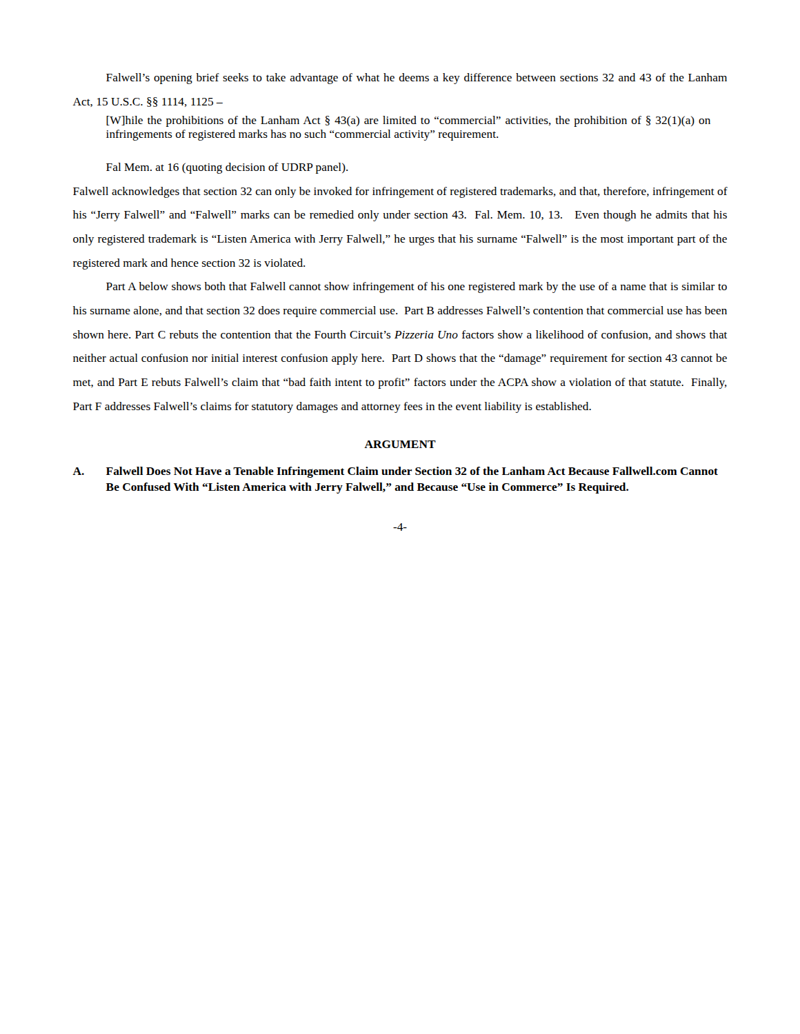Falwell’s opening brief seeks to take advantage of what he deems a key difference between sections 32 and 43 of the Lanham Act, 15 U.S.C. §§ 1114, 1125 –
[W]hile the prohibitions of the Lanham Act § 43(a) are limited to “commercial” activities, the prohibition of § 32(1)(a) on infringements of registered marks has no such “commercial activity” requirement.
Fal Mem. at 16 (quoting decision of UDRP panel).
Falwell acknowledges that section 32 can only be invoked for infringement of registered trademarks, and that, therefore, infringement of his “Jerry Falwell” and “Falwell” marks can be remedied only under section 43. Fal. Mem. 10, 13. Even though he admits that his only registered trademark is “Listen America with Jerry Falwell,” he urges that his surname “Falwell” is the most important part of the registered mark and hence section 32 is violated.
Part A below shows both that Falwell cannot show infringement of his one registered mark by the use of a name that is similar to his surname alone, and that section 32 does require commercial use. Part B addresses Falwell’s contention that commercial use has been shown here. Part C rebuts the contention that the Fourth Circuit’s Pizzeria Uno factors show a likelihood of confusion, and shows that neither actual confusion nor initial interest confusion apply here. Part D shows that the “damage” requirement for section 43 cannot be met, and Part E rebuts Falwell’s claim that “bad faith intent to profit” factors under the ACPA show a violation of that statute. Finally, Part F addresses Falwell’s claims for statutory damages and attorney fees in the event liability is established.
ARGUMENT
A.
Falwell Does Not Have a Tenable Infringement Claim under Section 32 of the Lanham Act Because Fallwell.com Cannot Be Confused With “Listen America with Jerry Falwell,” and Because “Use in Commerce” Is Required.
-4-